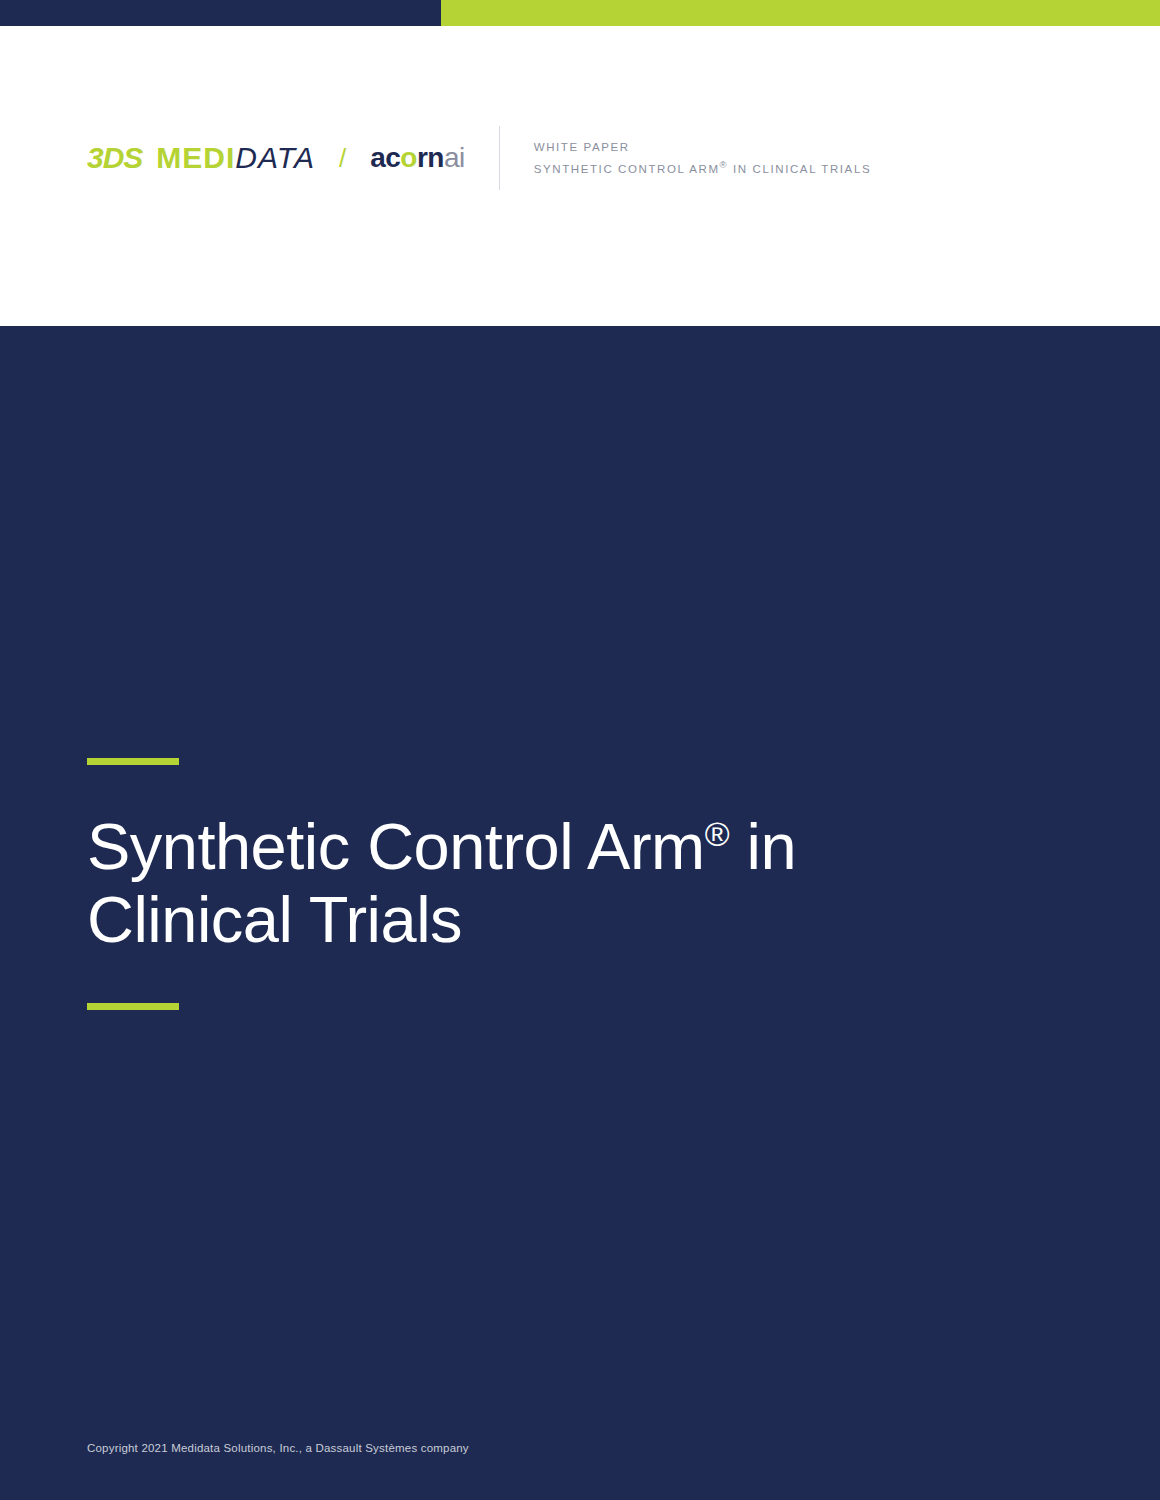3DS MEDI DATA / acornai
White Paper
Synthetic Control Arm® in Clinical Trials
Synthetic Control Arm® in Clinical Trials
Copyright 2021 Medidata Solutions, Inc., a Dassault Systèmes company